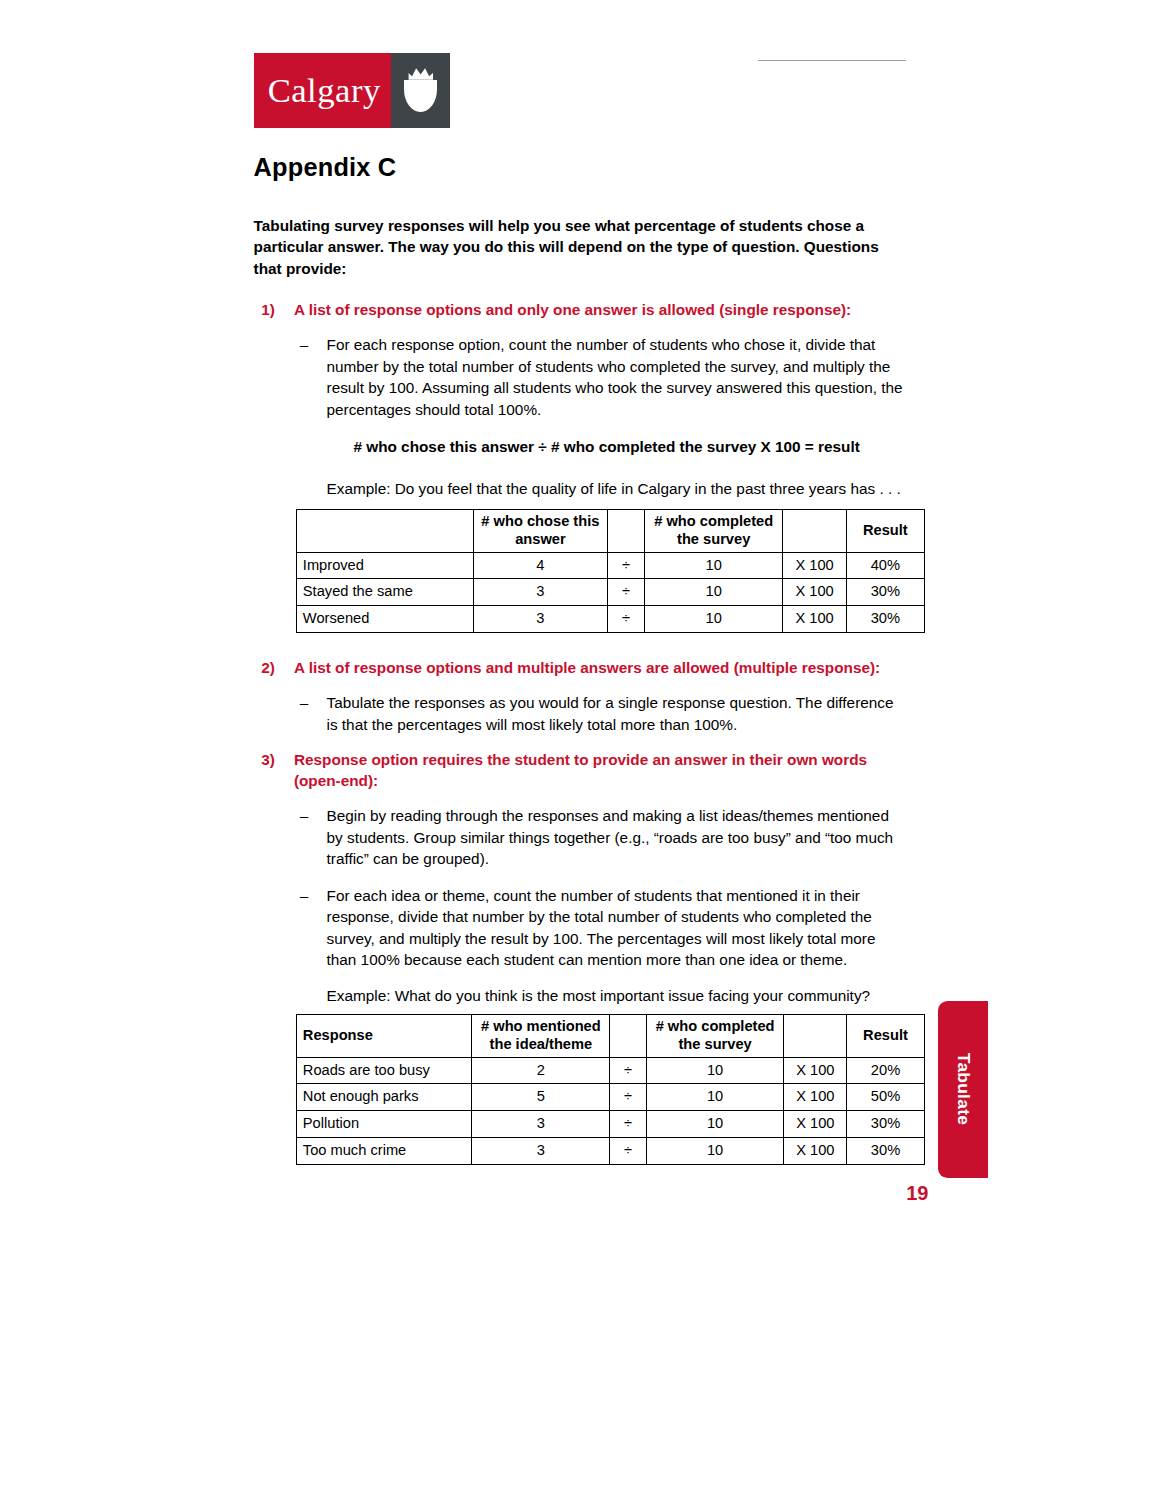Calgary
Appendix C
Tabulating survey responses will help you see what percentage of students chose a particular answer. The way you do this will depend on the type of question. Questions that provide:
A list of response options and only one answer is allowed (single response):
For each response option, count the number of students who chose it, divide that number by the total number of students who completed the survey, and multiply the result by 100. Assuming all students who took the survey answered this question, the percentages should total 100%.
# who chose this answer ÷ # who completed the survey X 100 = result
Example: Do you feel that the quality of life in Calgary in the past three years has . . .
| | # who chose this answer | | # who completed the survey | | Result |
| --- | --- | --- | --- | --- | --- |
| Improved | 4 | ÷ | 10 | X 100 | 40% |
| Stayed the same | 3 | ÷ | 10 | X 100 | 30% |
| Worsened | 3 | ÷ | 10 | X 100 | 30% |
A list of response options and multiple answers are allowed (multiple response):
Tabulate the responses as you would for a single response question. The difference is that the percentages will most likely total more than 100%.
Response option requires the student to provide an answer in their own words (open-end):
Begin by reading through the responses and making a list ideas/themes mentioned by students. Group similar things together (e.g., “roads are too busy” and “too much traffic” can be grouped).
For each idea or theme, count the number of students that mentioned it in their response, divide that number by the total number of students who completed the survey, and multiply the result by 100. The percentages will most likely total more than 100% because each student can mention more than one idea or theme.
Example: What do you think is the most important issue facing your community?
| Response | # who mentioned the idea/theme | | # who completed the survey | | Result |
| --- | --- | --- | --- | --- | --- |
| Roads are too busy | 2 | ÷ | 10 | X 100 | 20% |
| Not enough parks | 5 | ÷ | 10 | X 100 | 50% |
| Pollution | 3 | ÷ | 10 | X 100 | 30% |
| Too much crime | 3 | ÷ | 10 | X 100 | 30% |
Tabulate
19